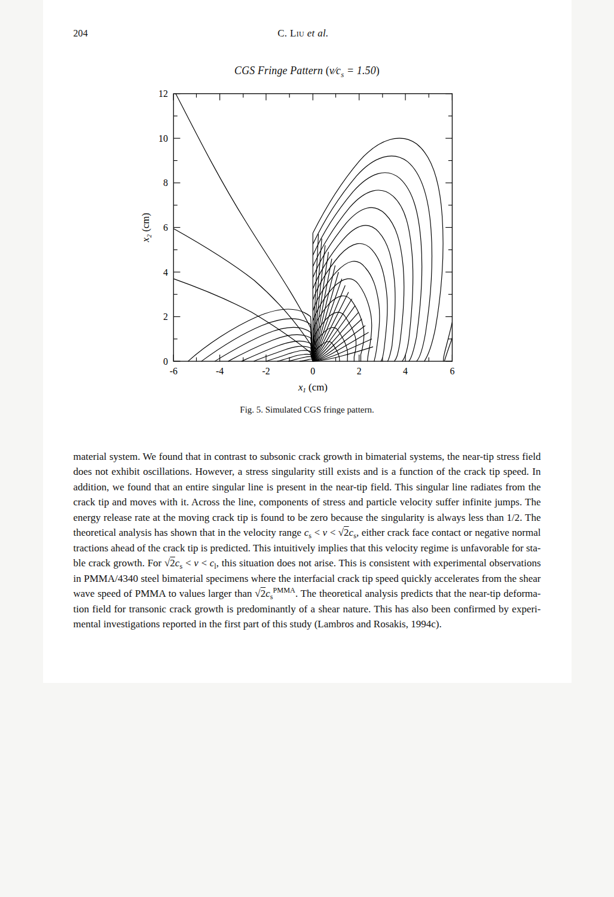204 C. Liu et al.
CGS Fringe Pattern (v∕cs = 1.50)
Simulated CGS fringe pattern for v/c_s = 1.50 Contour plot of simulated coherent gradient sensing fringes around a crack tip located at the origin. Horizontal axis x1 from −6 to 6 cm; vertical axis x2 from 0 to 12 cm. Fringe lines converge into a narrow fan emanating from the origin. -6 -4 -2 0 2 4 6 0 2 4 6 8 10 12 x1 (cm) x2 (cm)
Fig. 5. Simulated CGS fringe pattern.
material system. We found that in contrast to subsonic crack growth in bimaterial systems, the near-tip stress field does not exhibit oscillations. However, a stress singularity still exists and is a function of the crack tip speed. In addition, we found that an entire singular line is present in the near-tip field. This singular line radiates from the crack tip and moves with it. Across the line, components of stress and particle velocity suffer infinite jumps. The energy release rate at the moving crack tip is found to be zero because the singularity is always less than 1/2. The theoretical analysis has shown that in the velocity range cs < v < √2 cs, either crack face contact or negative normal tractions ahead of the crack tip is predicted. This intuitively implies that this velocity regime is unfavorable for stable crack growth. For √2 cs < v < cl, this situation does not arise. This is consistent with experimental observations in PMMA/4340 steel bimaterial specimens where the interfacial crack tip speed quickly accelerates from the shear wave speed of PMMA to values larger than √2 csPMMA. The theoretical analysis predicts that the near-tip deformation field for transonic crack growth is predominantly of a shear nature. This has also been confirmed by experimental investigations reported in the first part of this study (Lambros and Rosakis, 1994c).